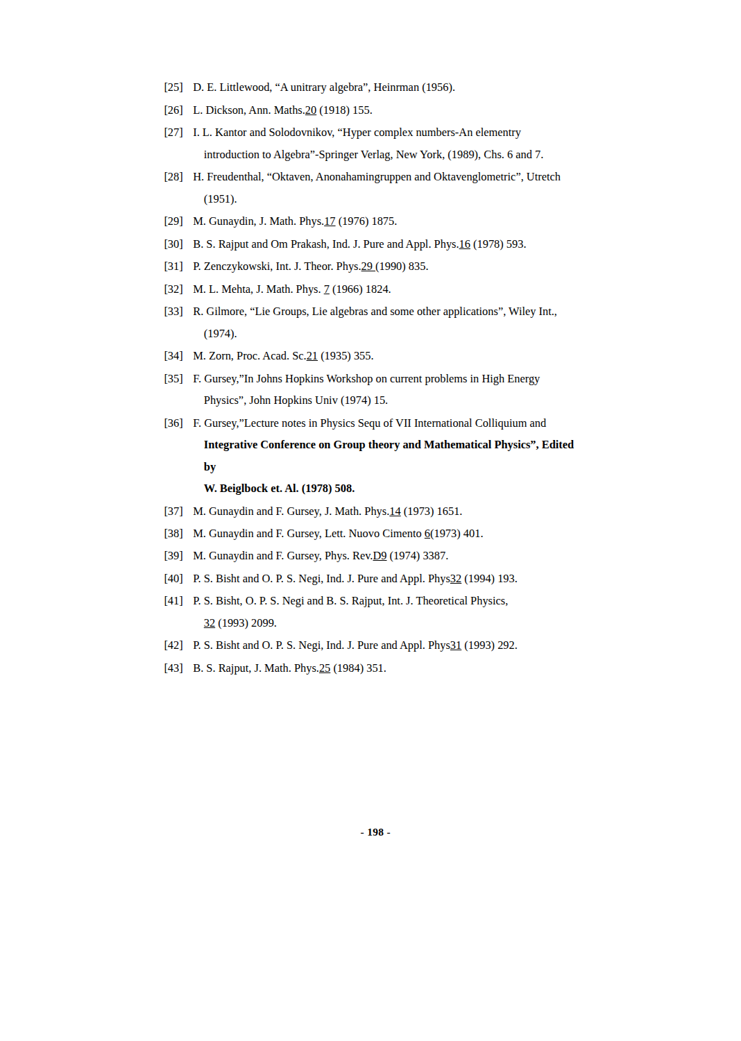[25] D. E. Littlewood, “A unitrary algebra”, Heinrman (1956).
[26] L. Dickson, Ann. Maths.20 (1918) 155.
[27] I. L. Kantor and Solodovnikov, “Hyper complex numbers-An elementry introduction to Algebra”-Springer Verlag, New York, (1989), Chs. 6 and 7.
[28] H. Freudenthal, “Oktaven, Anonahamingruppen and Oktavenglometric”, Utretch (1951).
[29] M. Gunaydin, J. Math. Phys.17 (1976) 1875.
[30] B. S. Rajput and Om Prakash, Ind. J. Pure and Appl. Phys.16 (1978) 593.
[31] P. Zenczykowski, Int. J. Theor. Phys.29 (1990) 835.
[32] M. L. Mehta, J. Math. Phys. 7 (1966) 1824.
[33] R. Gilmore, “Lie Groups, Lie algebras and some other applications”, Wiley Int., (1974).
[34] M. Zorn, Proc. Acad. Sc.21 (1935) 355.
[35] F. Gursey,”In Johns Hopkins Workshop on current problems in High Energy Physics”, John Hopkins Univ (1974) 15.
[36] F. Gursey,”Lecture notes in Physics Sequ of VII International Colliquium and Integrative Conference on Group theory and Mathematical Physics”, Edited by W. Beiglbock et. Al. (1978) 508.
[37] M. Gunaydin and F. Gursey, J. Math. Phys.14 (1973) 1651.
[38] M. Gunaydin and F. Gursey, Lett. Nuovo Cimento 6(1973) 401.
[39] M. Gunaydin and F. Gursey, Phys. Rev.D9 (1974) 3387.
[40] P. S. Bisht and O. P. S. Negi, Ind. J. Pure and Appl. Phys32 (1994) 193.
[41] P. S. Bisht, O. P. S. Negi and B. S. Rajput, Int. J. Theoretical Physics, 32 (1993) 2099.
[42] P. S. Bisht and O. P. S. Negi, Ind. J. Pure and Appl. Phys31 (1993) 292.
[43] B. S. Rajput, J. Math. Phys.25 (1984) 351.
- 198 -